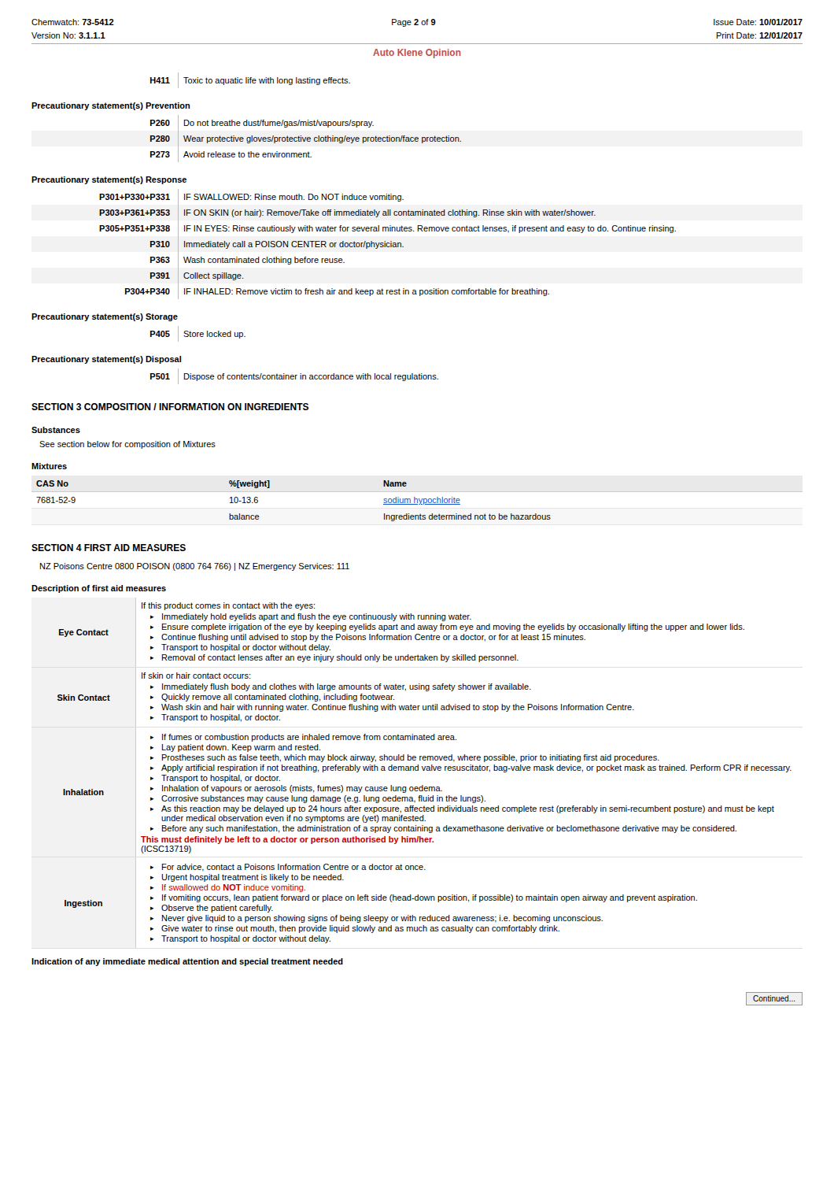Chemwatch: 73-5412
Version No: 3.1.1.1
Page 2 of 9
Issue Date: 10/01/2017
Print Date: 12/01/2017
Auto Klene Opinion
| H411 | Toxic to aquatic life with long lasting effects. |
Precautionary statement(s) Prevention
| P260 | Do not breathe dust/fume/gas/mist/vapours/spray. |
| P280 | Wear protective gloves/protective clothing/eye protection/face protection. |
| P273 | Avoid release to the environment. |
Precautionary statement(s) Response
| P301+P330+P331 | IF SWALLOWED: Rinse mouth. Do NOT induce vomiting. |
| P303+P361+P353 | IF ON SKIN (or hair): Remove/Take off immediately all contaminated clothing. Rinse skin with water/shower. |
| P305+P351+P338 | IF IN EYES: Rinse cautiously with water for several minutes. Remove contact lenses, if present and easy to do. Continue rinsing. |
| P310 | Immediately call a POISON CENTER or doctor/physician. |
| P363 | Wash contaminated clothing before reuse. |
| P391 | Collect spillage. |
| P304+P340 | IF INHALED: Remove victim to fresh air and keep at rest in a position comfortable for breathing. |
Precautionary statement(s) Storage
| P405 | Store locked up. |
Precautionary statement(s) Disposal
| P501 | Dispose of contents/container in accordance with local regulations. |
SECTION 3 COMPOSITION / INFORMATION ON INGREDIENTS
Substances
See section below for composition of Mixtures
Mixtures
| CAS No | %[weight] | Name |
| --- | --- | --- |
| 7681-52-9 | 10-13.6 | sodium hypochlorite |
| | balance | Ingredients determined not to be hazardous |
SECTION 4 FIRST AID MEASURES
NZ Poisons Centre 0800 POISON (0800 764 766) | NZ Emergency Services: 111
Description of first aid measures
| Eye Contact | If this product comes in contact with the eyes: Immediately hold eyelids apart and flush the eye continuously with running water. Ensure complete irrigation of the eye by keeping eyelids apart and away from eye and moving the eyelids by occasionally lifting the upper and lower lids. Continue flushing until advised to stop by the Poisons Information Centre or a doctor, or for at least 15 minutes. Transport to hospital or doctor without delay. Removal of contact lenses after an eye injury should only be undertaken by skilled personnel. |
| Skin Contact | If skin or hair contact occurs: Immediately flush body and clothes with large amounts of water, using safety shower if available. Quickly remove all contaminated clothing, including footwear. Wash skin and hair with running water. Continue flushing with water until advised to stop by the Poisons Information Centre. Transport to hospital, or doctor. |
| Inhalation | If fumes or combustion products are inhaled remove from contaminated area. Lay patient down. Keep warm and rested. Prostheses such as false teeth, which may block airway, should be removed, where possible, prior to initiating first aid procedures. Apply artificial respiration if not breathing, preferably with a demand valve resuscitator, bag-valve mask device, or pocket mask as trained. Perform CPR if necessary. Transport to hospital, or doctor. Inhalation of vapours or aerosols (mists, fumes) may cause lung oedema. Corrosive substances may cause lung damage (e.g. lung oedema, fluid in the lungs). As this reaction may be delayed up to 24 hours after exposure, affected individuals need complete rest (preferably in semi-recumbent posture) and must be kept under medical observation even if no symptoms are (yet) manifested. Before any such manifestation, the administration of a spray containing a dexamethasone derivative or beclomethasone derivative may be considered. This must definitely be left to a doctor or person authorised by him/her. (ICSC13719) |
| Ingestion | For advice, contact a Poisons Information Centre or a doctor at once. Urgent hospital treatment is likely to be needed. If swallowed do NOT induce vomiting. If vomiting occurs, lean patient forward or place on left side (head-down position, if possible) to maintain open airway and prevent aspiration. Observe the patient carefully. Never give liquid to a person showing signs of being sleepy or with reduced awareness; i.e. becoming unconscious. Give water to rinse out mouth, then provide liquid slowly and as much as casualty can comfortably drink. Transport to hospital or doctor without delay. |
Indication of any immediate medical attention and special treatment needed
Continued...